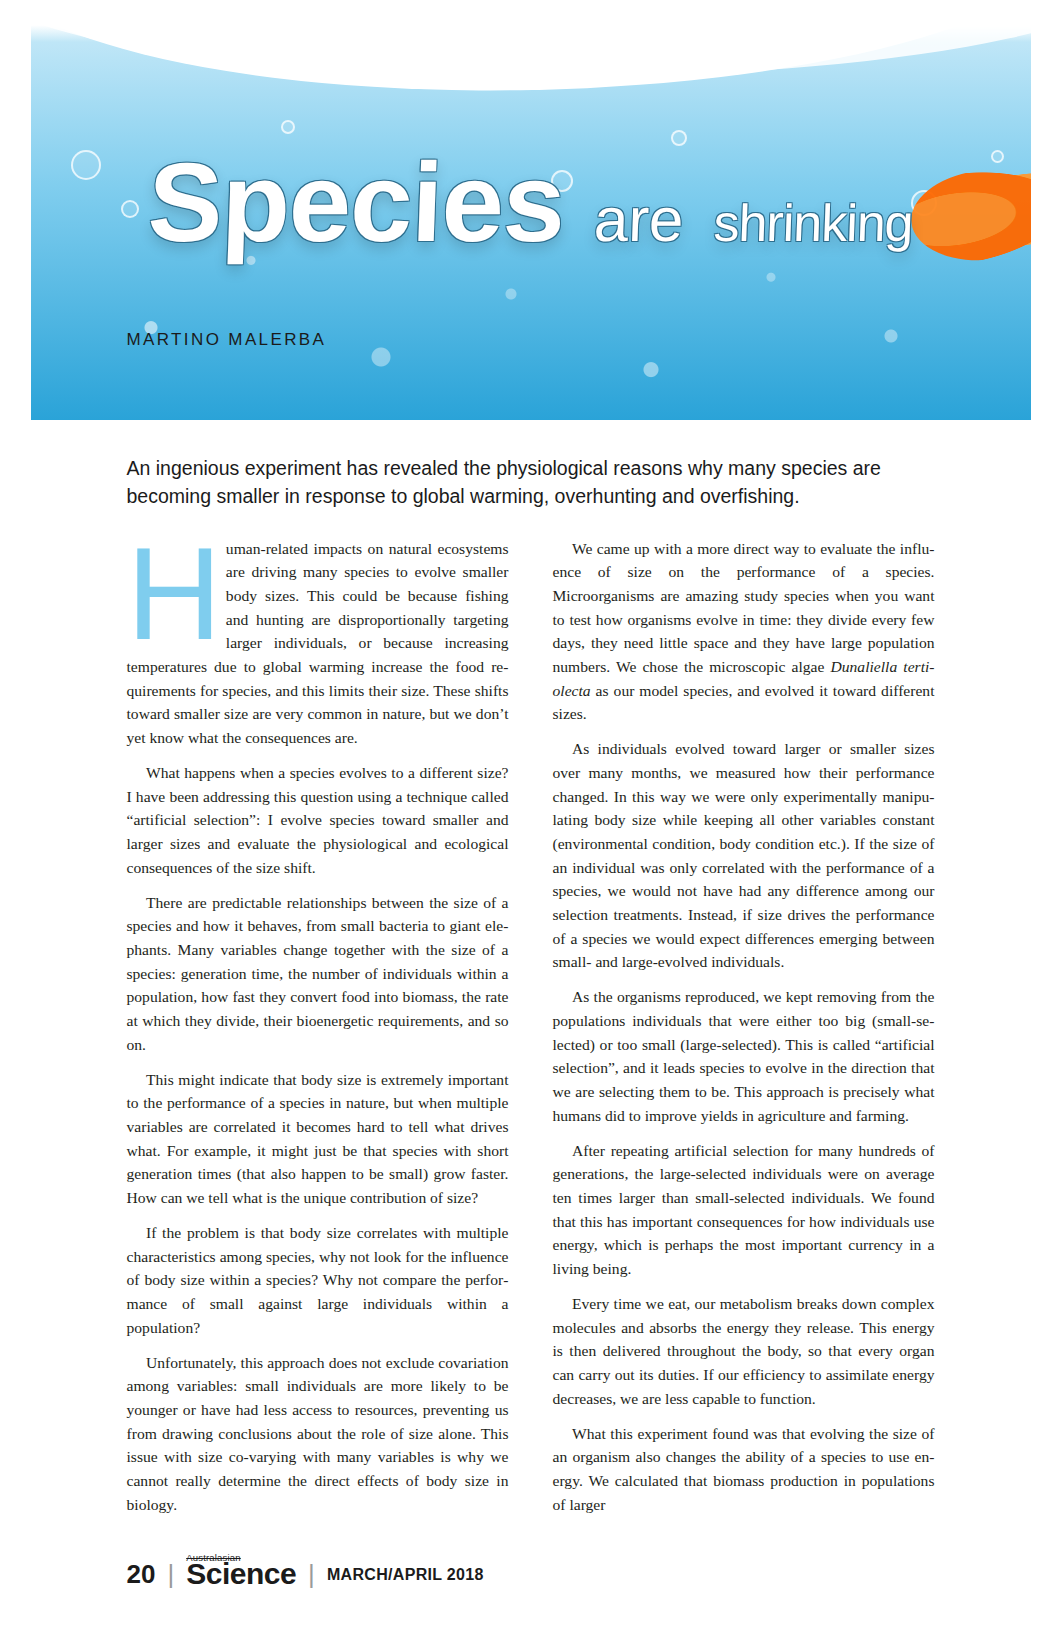Species are shrinking
Martino Malerba
An ingenious experiment has revealed the physiological reasons why many species are becoming smaller in response to global warming, overhunting and overfishing.
Human-related impacts on natural ecosystems are driving many species to evolve smaller body sizes. This could be because fishing and hunting are disproportionally targeting larger individuals, or because increasing temperatures due to global warming increase the food requirements for species, and this limits their size. These shifts toward smaller size are very common in nature, but we don’t yet know what the consequences are.
What happens when a species evolves to a different size? I have been addressing this question using a technique called “artificial selection”: I evolve species toward smaller and larger sizes and evaluate the physiological and ecological consequences of the size shift.
There are predictable relationships between the size of a species and how it behaves, from small bacteria to giant elephants. Many variables change together with the size of a species: generation time, the number of individuals within a population, how fast they convert food into biomass, the rate at which they divide, their bioenergetic requirements, and so on.
This might indicate that body size is extremely important to the performance of a species in nature, but when multiple variables are correlated it becomes hard to tell what drives what. For example, it might just be that species with short generation times (that also happen to be small) grow faster. How can we tell what is the unique contribution of size?
If the problem is that body size correlates with multiple characteristics among species, why not look for the influence of body size within a species? Why not compare the performance of small against large individuals within a population?
Unfortunately, this approach does not exclude covariation among variables: small individuals are more likely to be younger or have had less access to resources, preventing us from drawing conclusions about the role of size alone. This issue with size co-varying with many variables is why we cannot really determine the direct effects of body size in biology.
We came up with a more direct way to evaluate the influence of size on the performance of a species. Microorganisms are amazing study species when you want to test how organisms evolve in time: they divide every few days, they need little space and they have large population numbers. We chose the microscopic algae Dunaliella tertiolecta as our model species, and evolved it toward different sizes.
As individuals evolved toward larger or smaller sizes over many months, we measured how their performance changed. In this way we were only experimentally manipulating body size while keeping all other variables constant (environmental condition, body condition etc.). If the size of an individual was only correlated with the performance of a species, we would not have had any difference among our selection treatments. Instead, if size drives the performance of a species we would expect differences emerging between small- and large-evolved individuals.
As the organisms reproduced, we kept removing from the populations individuals that were either too big (small-selected) or too small (large-selected). This is called “artificial selection”, and it leads species to evolve in the direction that we are selecting them to be. This approach is precisely what humans did to improve yields in agriculture and farming.
After repeating artificial selection for many hundreds of generations, the large-selected individuals were on average ten times larger than small-selected individuals. We found that this has important consequences for how individuals use energy, which is perhaps the most important currency in a living being.
Every time we eat, our metabolism breaks down complex molecules and absorbs the energy they release. This energy is then delivered throughout the body, so that every organ can carry out its duties. If our efficiency to assimilate energy decreases, we are less capable to function.
What this experiment found was that evolving the size of an organism also changes the ability of a species to use energy. We calculated that biomass production in populations of larger
20 | Australasian Science | MARCH/APRIL 2018